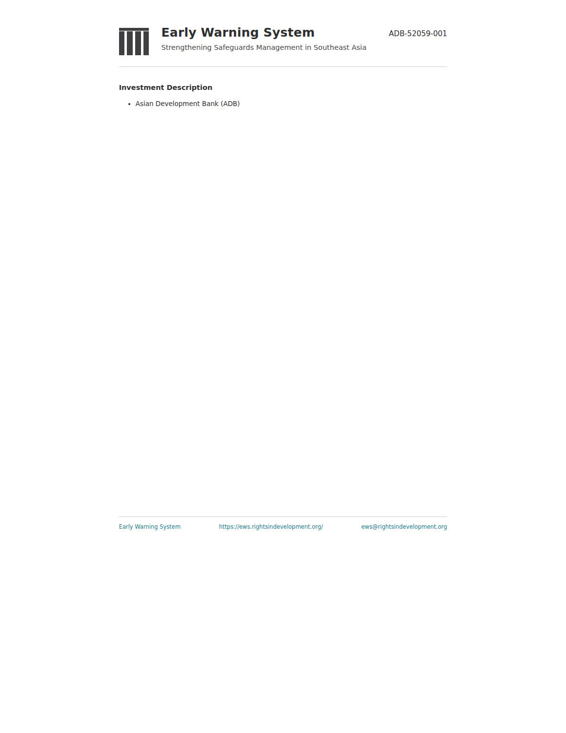Early Warning System
Strengthening Safeguards Management in Southeast Asia
ADB-52059-001
Investment Description
Asian Development Bank (ADB)
Early Warning System
https://ews.rightsindevelopment.org/
ews@rightsindevelopment.org